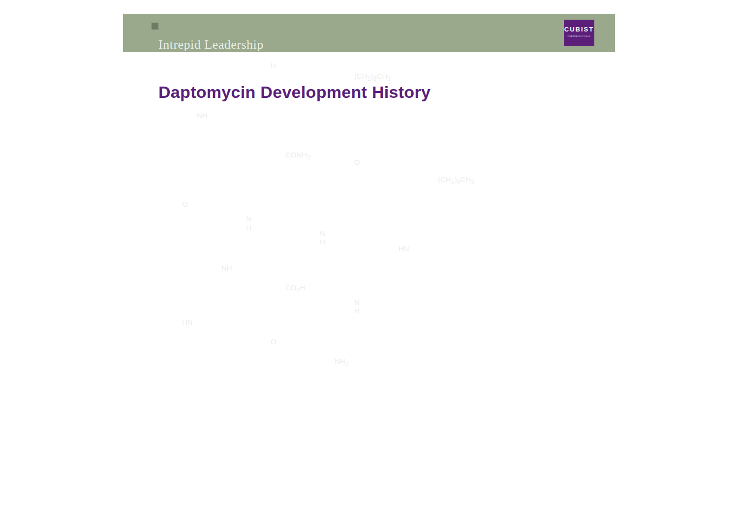Intrepid Leadership
CUBIST PHARMACEUTICALS
H (CH2)8CH3 NH CONH2 O (CH2)8CH3 O N
H N
H HN NH CO2H N
H HN O NH2 O2C O
Daptomycin Development History